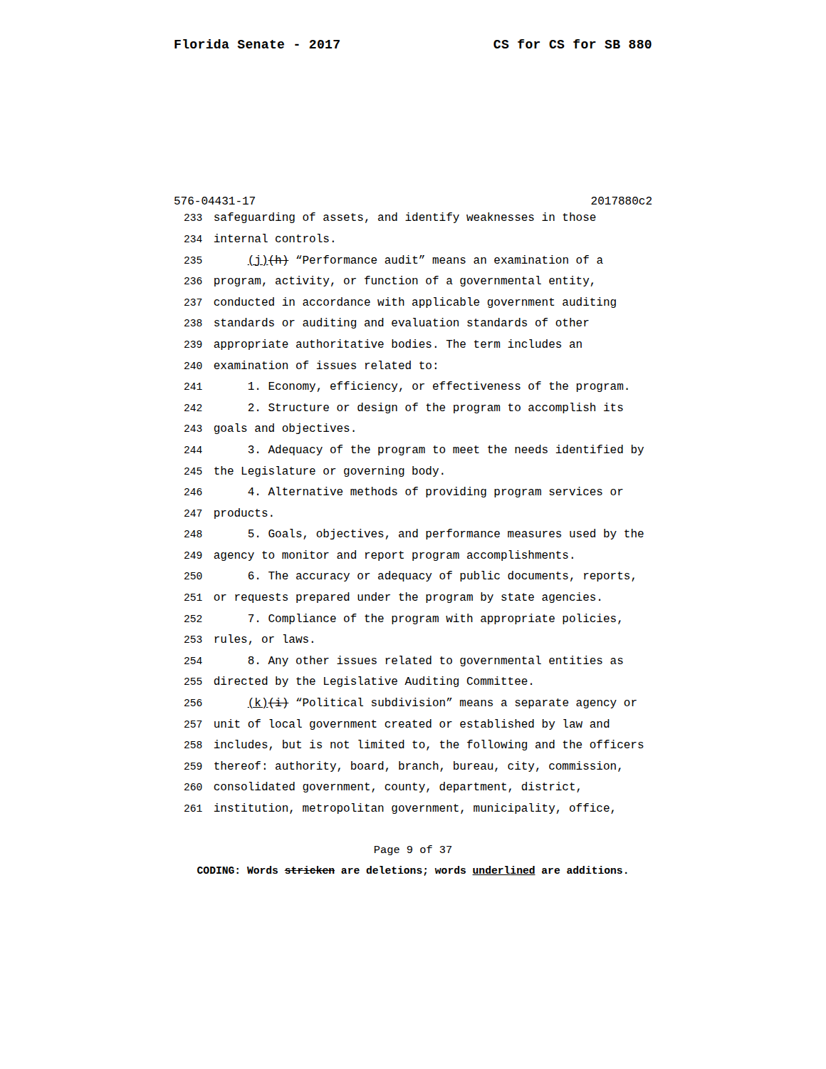Florida Senate - 2017
CS for CS for SB 880
576-04431-17 2017880c2
233 safeguarding of assets, and identify weaknesses in those
234 internal controls.
235 (j)(h) “Performance audit” means an examination of a
236 program, activity, or function of a governmental entity,
237 conducted in accordance with applicable government auditing
238 standards or auditing and evaluation standards of other
239 appropriate authoritative bodies. The term includes an
240 examination of issues related to:
241 1. Economy, efficiency, or effectiveness of the program.
242 2. Structure or design of the program to accomplish its
243 goals and objectives.
244 3. Adequacy of the program to meet the needs identified by
245 the Legislature or governing body.
246 4. Alternative methods of providing program services or
247 products.
248 5. Goals, objectives, and performance measures used by the
249 agency to monitor and report program accomplishments.
250 6. The accuracy or adequacy of public documents, reports,
251 or requests prepared under the program by state agencies.
252 7. Compliance of the program with appropriate policies,
253 rules, or laws.
254 8. Any other issues related to governmental entities as
255 directed by the Legislative Auditing Committee.
256 (k)(i) “Political subdivision” means a separate agency or
257 unit of local government created or established by law and
258 includes, but is not limited to, the following and the officers
259 thereof: authority, board, branch, bureau, city, commission,
260 consolidated government, county, department, district,
261 institution, metropolitan government, municipality, office,
Page 9 of 37
CODING: Words stricken are deletions; words underlined are additions.